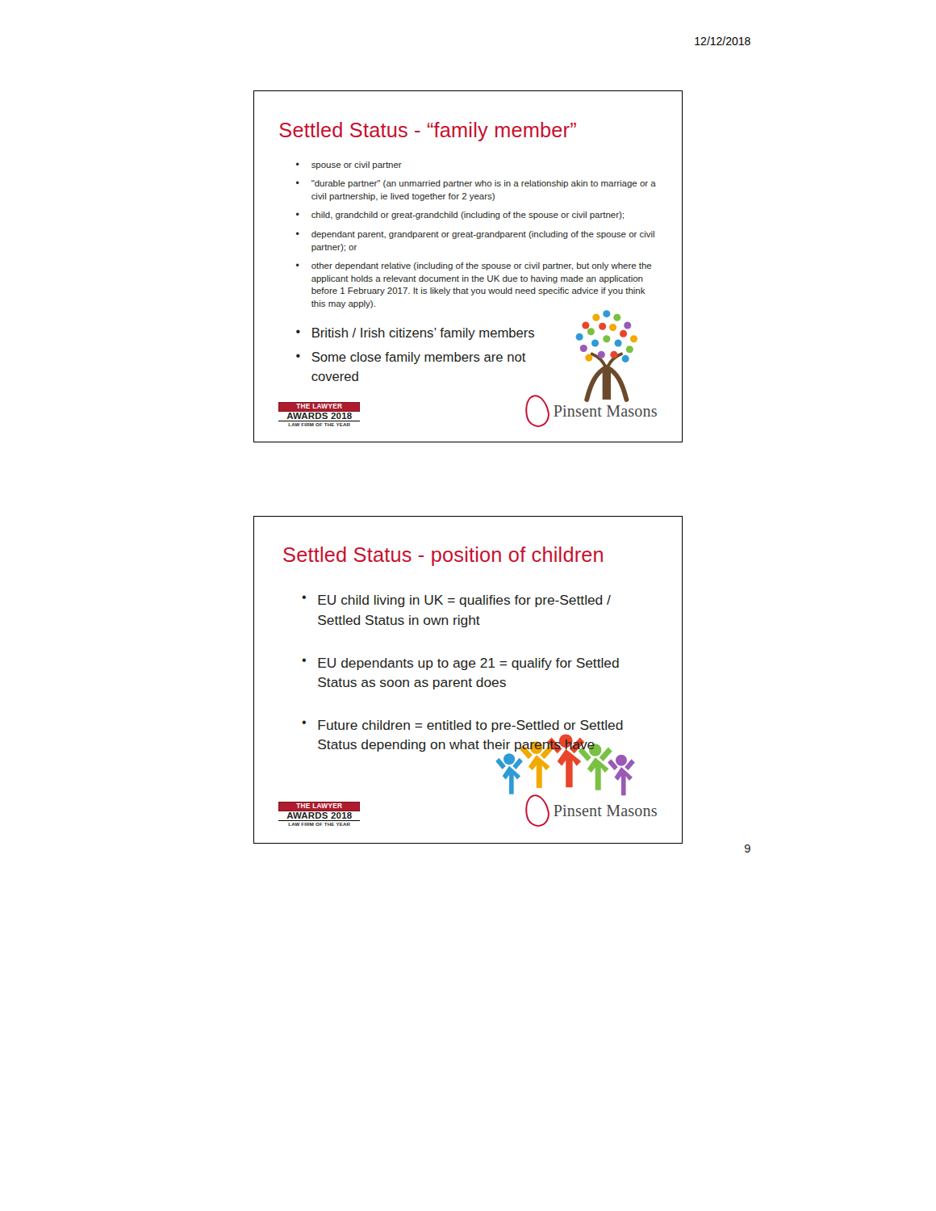12/12/2018
Settled Status - “family member”
spouse or civil partner
"durable partner" (an unmarried partner who is in a relationship akin to marriage or a civil partnership, ie lived together for 2 years)
child, grandchild or great-grandchild (including of the spouse or civil partner);
dependant parent, grandparent or great-grandparent (including of the spouse or civil partner); or
other dependant relative (including of the spouse or civil partner, but only where the applicant holds a relevant document in the UK due to having made an application before 1 February 2017. It is likely that you would need specific advice if you think this may apply).
British / Irish citizens’ family members
Some close family members are not covered
THE LAWYER AWARDS 2018 LAW FIRM OF THE YEAR
Pinsent Masons
Settled Status - position of children
EU child living in UK = qualifies for pre-Settled / Settled Status in own right
EU dependants up to age 21 = qualify for Settled Status as soon as parent does
Future children = entitled to pre-Settled or Settled Status depending on what their parents have
THE LAWYER AWARDS 2018 LAW FIRM OF THE YEAR
Pinsent Masons
9